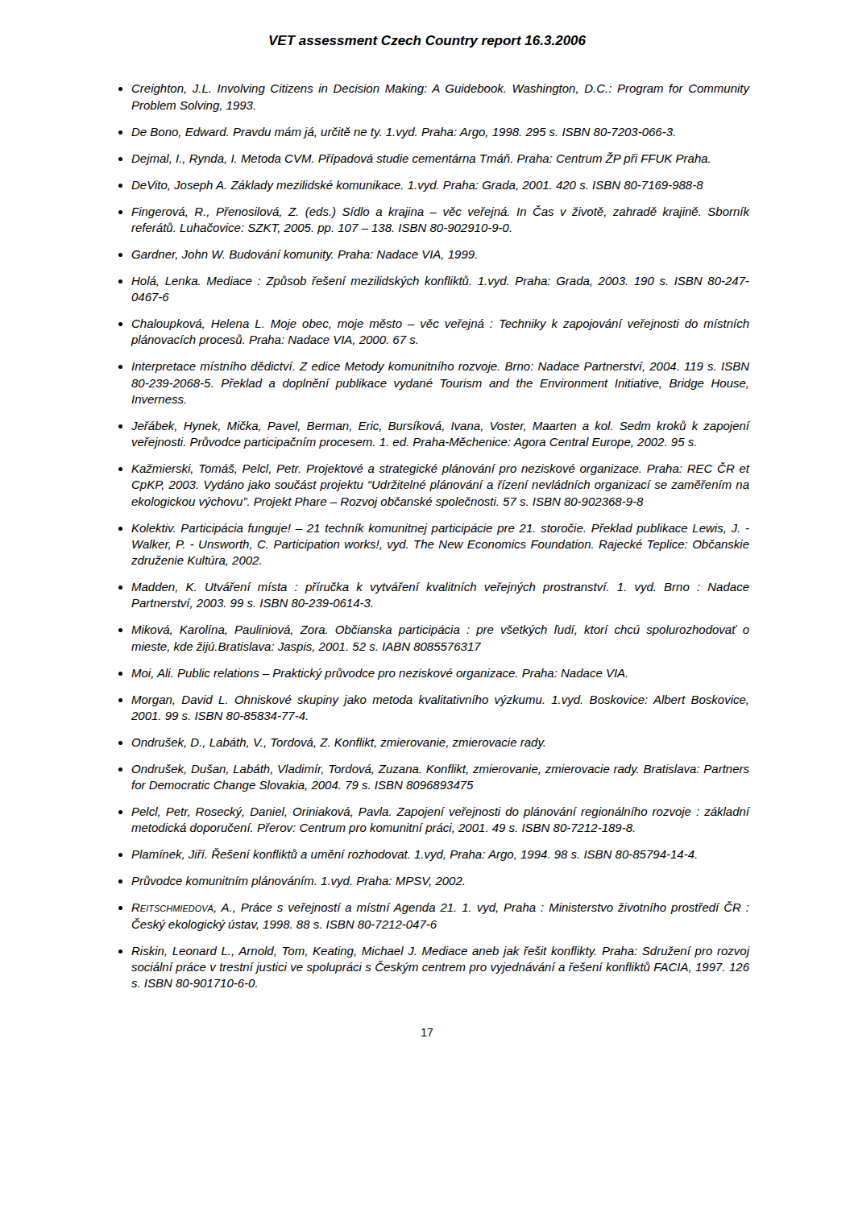VET assessment Czech Country report 16.3.2006
Creighton, J.L. Involving Citizens in Decision Making: A Guidebook. Washington, D.C.: Program for Community Problem Solving, 1993.
De Bono, Edward. Pravdu mám já, určitě ne ty. 1.vyd. Praha: Argo, 1998. 295 s. ISBN 80-7203-066-3.
Dejmal, I., Rynda, I. Metoda CVM. Případová studie cementárna Tmáň. Praha: Centrum ŽP při FFUK Praha.
DeVito, Joseph A. Základy mezilidské komunikace. 1.vyd. Praha: Grada, 2001. 420 s. ISBN 80-7169-988-8
Fingerová, R., Přenosilová, Z. (eds.) Sídlo a krajina – věc veřejná. In Čas v životě, zahradě krajině. Sborník referátů. Luhačovice: SZKT, 2005. pp. 107 – 138. ISBN 80-902910-9-0.
Gardner, John W. Budování komunity. Praha: Nadace VIA, 1999.
Holá, Lenka. Mediace : Způsob řešení mezilidských konfliktů. 1.vyd. Praha: Grada, 2003. 190 s. ISBN 80-247-0467-6
Chaloupková, Helena L. Moje obec, moje město – věc veřejná : Techniky k zapojování veřejnosti do místních plánovacích procesů. Praha: Nadace VIA, 2000. 67 s.
Interpretace místního dědictví. Z edice Metody komunitního rozvoje. Brno: Nadace Partnerství, 2004. 119 s. ISBN 80-239-2068-5. Překlad a doplnění publikace vydané Tourism and the Environment Initiative, Bridge House, Inverness.
Jeřábek, Hynek, Mička, Pavel, Berman, Eric, Bursíková, Ivana, Voster, Maarten a kol. Sedm kroků k zapojení veřejnosti. Průvodce participačním procesem. 1. ed. Praha-Měchenice: Agora Central Europe, 2002. 95 s.
Kažmierski, Tomáš, Pelcl, Petr. Projektové a strategické plánování pro neziskové organizace. Praha: REC ČR et CpKP, 2003. Vydáno jako součást projektu “Udržitelné plánování a řízení nevládních organizací se zaměřením na ekologickou výchovu”. Projekt Phare – Rozvoj občanské společnosti. 57 s. ISBN 80-902368-9-8
Kolektiv. Participácia funguje! – 21 techník komunitnej participácie pre 21. storočie. Překlad publikace Lewis, J. - Walker, P. - Unsworth, C. Participation works!, vyd. The New Economics Foundation. Rajecké Teplice: Občanskie združenie Kultúra, 2002.
Madden, K. Utváření místa : příručka k vytváření kvalitních veřejných prostranství. 1. vyd. Brno : Nadace Partnerství, 2003. 99 s. ISBN 80-239-0614-3.
Miková, Karolína, Pauliniová, Zora. Občianska participácia : pre všetkých ľudí, ktorí chcú spolurozhodovať o mieste, kde žijú.Bratislava: Jaspis, 2001. 52 s. IABN 8085576317
Moi, Ali. Public relations – Praktický průvodce pro neziskové organizace. Praha: Nadace VIA.
Morgan, David L. Ohniskové skupiny jako metoda kvalitativního výzkumu. 1.vyd. Boskovice: Albert Boskovice, 2001. 99 s. ISBN 80-85834-77-4.
Ondrušek, D., Labáth, V., Tordová, Z. Konflikt, zmierovanie, zmierovacie rady.
Ondrušek, Dušan, Labáth, Vladimír, Tordová, Zuzana. Konflikt, zmierovanie, zmierovacie rady. Bratislava: Partners for Democratic Change Slovakia, 2004. 79 s. ISBN 8096893475
Pelcl, Petr, Rosecký, Daniel, Oriniaková, Pavla. Zapojení veřejnosti do plánování regionálního rozvoje : základní metodická doporučení. Přerov: Centrum pro komunitní práci, 2001. 49 s. ISBN 80-7212-189-8.
Plamínek, Jiří. Řešení konfliktů a umění rozhodovat. 1.vyd, Praha: Argo, 1994. 98 s. ISBN 80-85794-14-4.
Průvodce komunitním plánováním. 1.vyd. Praha: MPSV, 2002.
Reitschmiedová, A., Práce s veřejností a místní Agenda 21. 1. vyd, Praha : Ministerstvo životního prostředí ČR : Český ekologický ústav, 1998. 88 s. ISBN 80-7212-047-6
Riskin, Leonard L., Arnold, Tom, Keating, Michael J. Mediace aneb jak řešit konflikty. Praha: Sdružení pro rozvoj sociální práce v trestní justici ve spolupráci s Českým centrem pro vyjednávání a řešení konfliktů FACIA, 1997. 126 s. ISBN 80-901710-6-0.
17